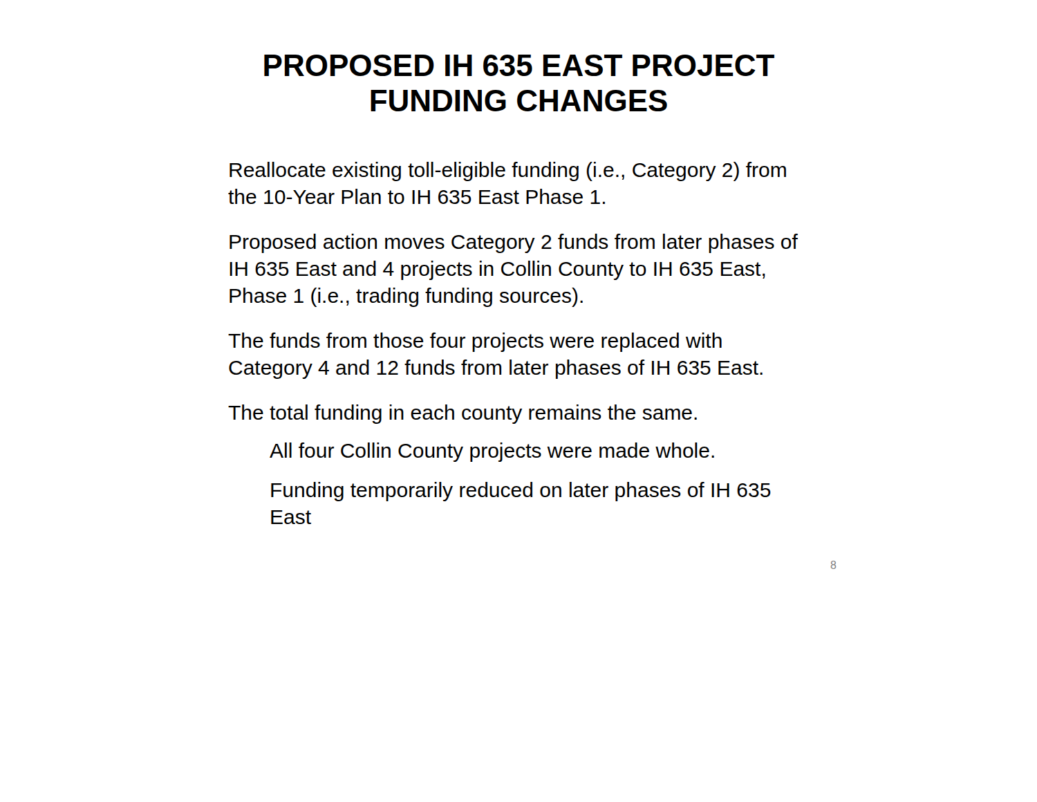PROPOSED IH 635 EAST PROJECT FUNDING CHANGES
Reallocate existing toll-eligible funding (i.e., Category 2) from the 10-Year Plan to IH 635 East Phase 1.
Proposed action moves Category 2 funds from later phases of IH 635 East and 4 projects in Collin County to IH 635 East, Phase 1 (i.e., trading funding sources).
The funds from those four projects were replaced with Category 4 and 12 funds from later phases of IH 635 East.
The total funding in each county remains the same.
All four Collin County projects were made whole.
Funding temporarily reduced on later phases of IH 635 East
8